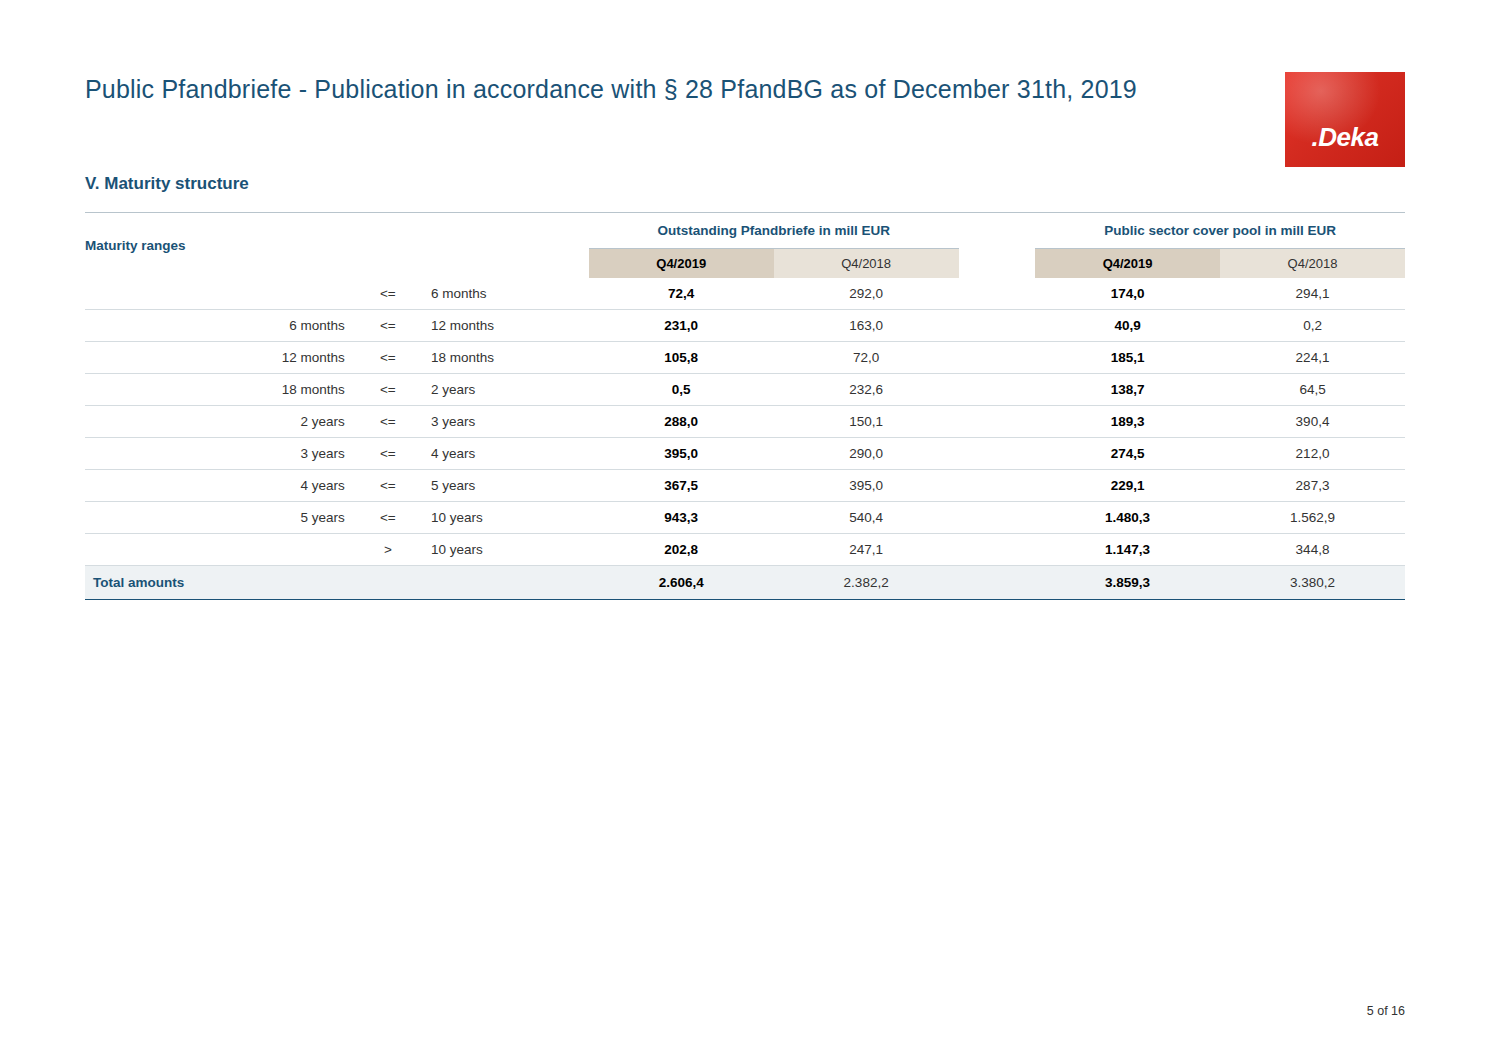Public Pfandbriefe - Publication in accordance with § 28 PfandBG as of December 31th, 2019
.Deka
V. Maturity structure
| Maturity ranges | Outstanding Pfandbriefe in mill EUR | | Public sector cover pool in mill EUR |
| --- | --- | --- | --- |
| Q4/2019 | Q4/2018 | | Q4/2019 | Q4/2018 |
| | | <= | 6 months | 72,4 | 292,0 | | 174,0 | 294,1 |
| | 6 months | <= | 12 months | 231,0 | 163,0 | | 40,9 | 0,2 |
| | 12 months | <= | 18 months | 105,8 | 72,0 | | 185,1 | 224,1 |
| | 18 months | <= | 2 years | 0,5 | 232,6 | | 138,7 | 64,5 |
| | 2 years | <= | 3 years | 288,0 | 150,1 | | 189,3 | 390,4 |
| | 3 years | <= | 4 years | 395,0 | 290,0 | | 274,5 | 212,0 |
| | 4 years | <= | 5 years | 367,5 | 395,0 | | 229,1 | 287,3 |
| | 5 years | <= | 10 years | 943,3 | 540,4 | | 1.480,3 | 1.562,9 |
| | | > | 10 years | 202,8 | 247,1 | | 1.147,3 | 344,8 |
| Total amounts | 2.606,4 | 2.382,2 | | 3.859,3 | 3.380,2 |
5 of 16